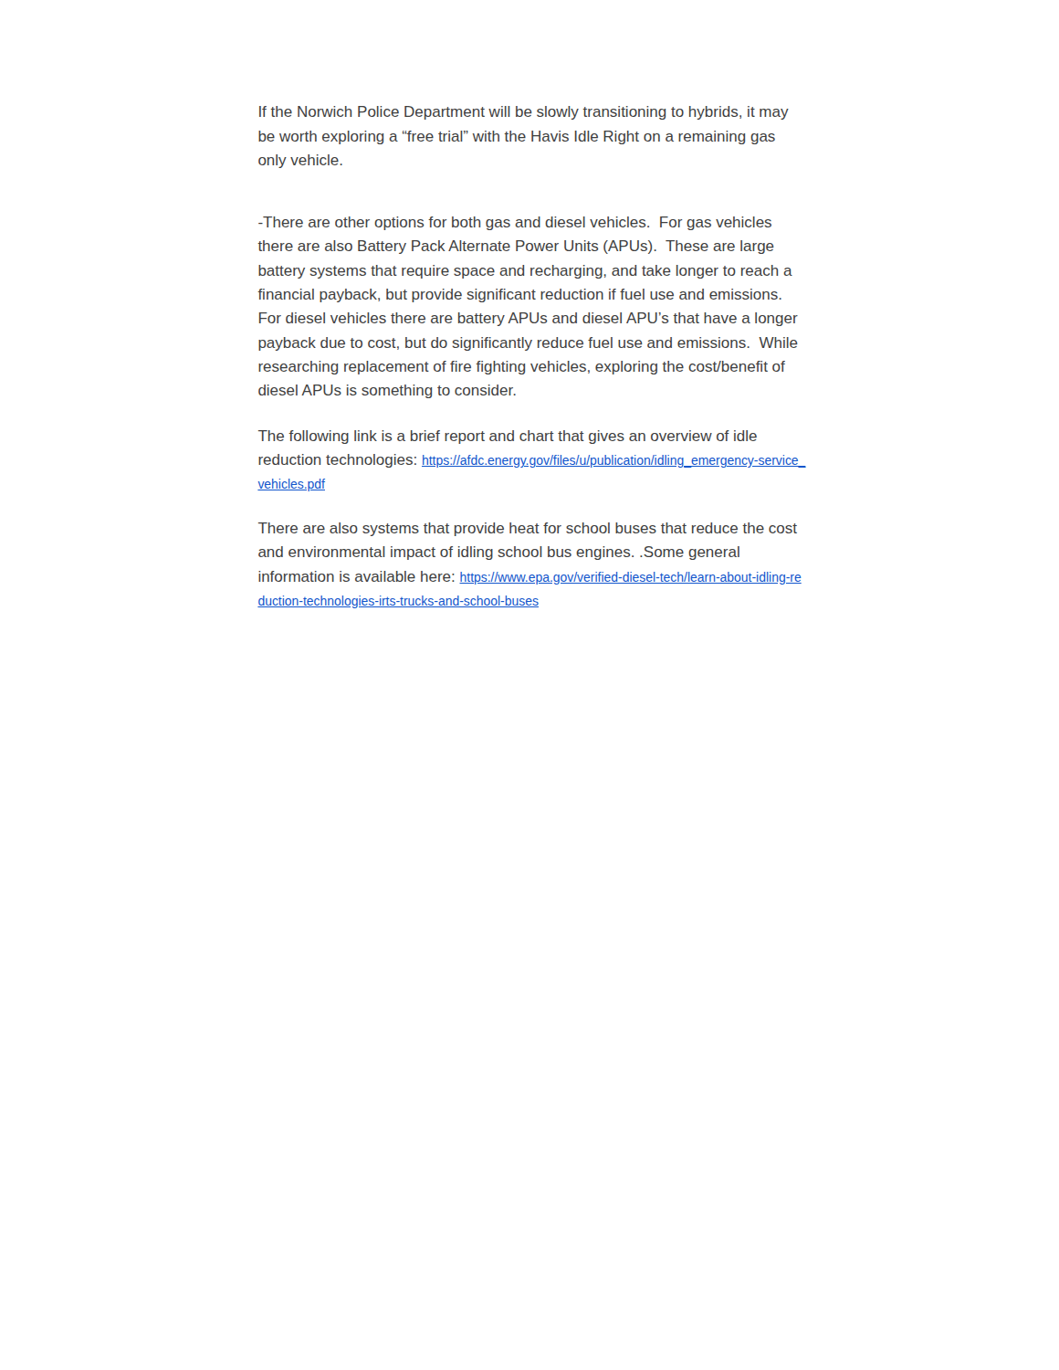If the Norwich Police Department will be slowly transitioning to hybrids, it may be worth exploring a “free trial” with the Havis Idle Right on a remaining gas only vehicle.
-There are other options for both gas and diesel vehicles. For gas vehicles there are also Battery Pack Alternate Power Units (APUs). These are large battery systems that require space and recharging, and take longer to reach a financial payback, but provide significant reduction if fuel use and emissions. For diesel vehicles there are battery APUs and diesel APU’s that have a longer payback due to cost, but do significantly reduce fuel use and emissions. While researching replacement of fire fighting vehicles, exploring the cost/benefit of diesel APUs is something to consider.
The following link is a brief report and chart that gives an overview of idle reduction technologies: https://afdc.energy.gov/files/u/publication/idling_emergency-service_vehicles.pdf
There are also systems that provide heat for school buses that reduce the cost and environmental impact of idling school bus engines. .Some general information is available here: https://www.epa.gov/verified-diesel-tech/learn-about-idling-reduction-technologies-irts-trucks-and-school-buses